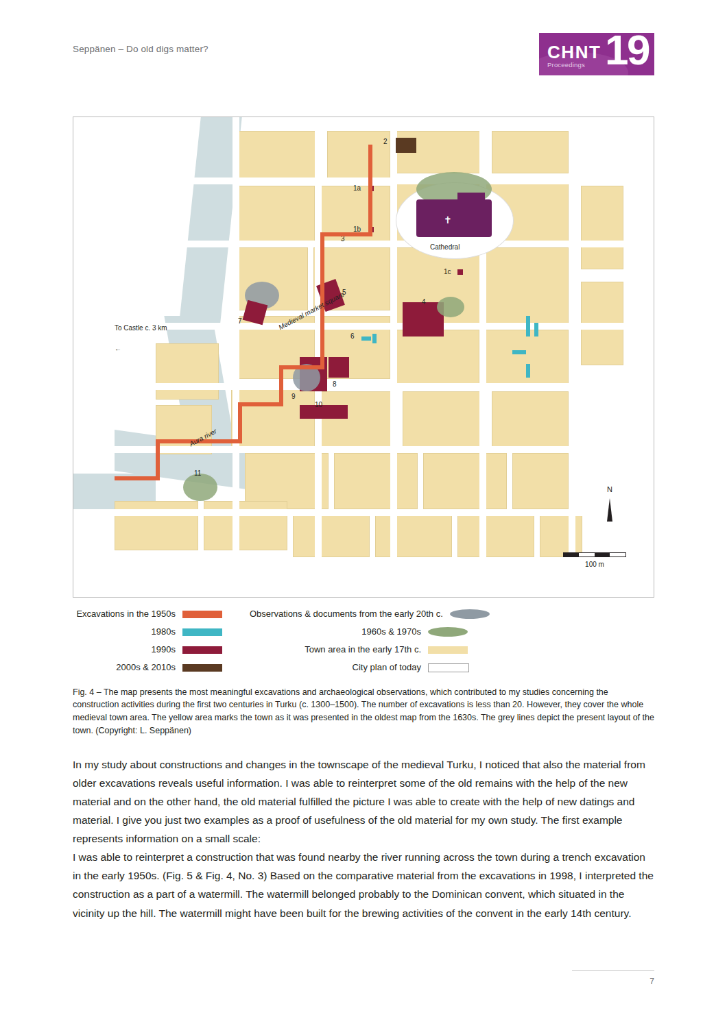Seppänen – Do old digs matter?
CHNT
19
Proceedings
✝
Cathedral
2
1a
1b
1c
3
5
4
7
6
9
8
10
11
To Castle c. 3 km
←
Medieval market square
Aura river
N
100 m
Excavations in the 1950s
1980s
1990s
2000s & 2010s
Observations & documents from the early 20th c.
1960s & 1970s
Town area in the early 17th c.
City plan of today
Fig. 4 – The map presents the most meaningful excavations and archaeological observations, which contributed to my studies concerning the construction activities during the first two centuries in Turku (c. 1300–1500). The number of excavations is less than 20. However, they cover the whole medieval town area. The yellow area marks the town as it was presented in the oldest map from the 1630s. The grey lines depict the present layout of the town. (Copyright: L. Seppänen)
In my study about constructions and changes in the townscape of the medieval Turku, I noticed that also the material from older excavations reveals useful information. I was able to reinterpret some of the old remains with the help of the new material and on the other hand, the old material fulfilled the picture I was able to create with the help of new datings and material. I give you just two examples as a proof of usefulness of the old material for my own study. The first example represents information on a small scale:
I was able to reinterpret a construction that was found nearby the river running across the town during a trench excavation in the early 1950s. (Fig. 5 & Fig. 4, No. 3) Based on the comparative material from the excavations in 1998, I interpreted the construction as a part of a watermill. The watermill belonged probably to the Dominican convent, which situated in the vicinity up the hill. The watermill might have been built for the brewing activities of the convent in the early 14th century.
7